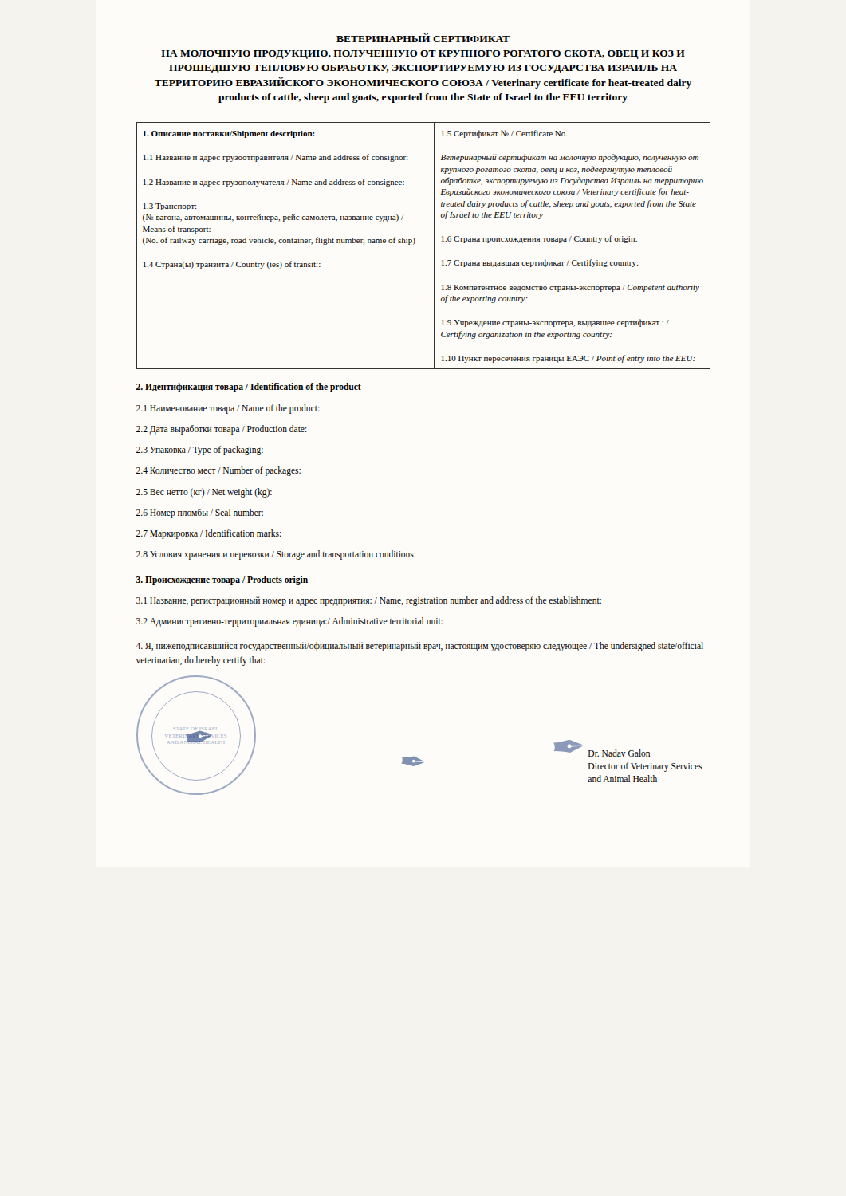ВЕТЕРИНАРНЫЙ СЕРТИФИКАТ
НА МОЛОЧНУЮ ПРОДУКЦИЮ, ПОЛУЧЕННУЮ ОТ КРУПНОГО РОГАТОГО СКОТА, ОВЕЦ И КОЗ И ПРОШЕДШУЮ ТЕПЛОВУЮ ОБРАБОТКУ, ЭКСПОРТИРУЕМУЮ ИЗ ГОСУДАРСТВА ИЗРАИЛЬ НА ТЕРРИТОРИЮ ЕВРАЗИЙСКОГО ЭКОНОМИЧЕСКОГО СОЮЗА / Veterinary certificate for heat-treated dairy products of cattle, sheep and goats, exported from the State of Israel to the EEU territory
| 1. Описание поставки/Shipment description: 1.1 Название и адрес грузоотправителя / Name and address of consignor: 1.2 Название и адрес грузополучателя / Name and address of consignee: 1.3 Транспорт: (№ вагона, автомашины, контейнера, рейс самолета, название судна) / Means of transport: (No. of railway carriage, road vehicle, container, flight number, name of ship) 1.4 Страна(ы) транзита / Country (ies) of transit:: | 1.5 Сертификат № / Certificate No. Ветеринарный сертификат на молочную продукцию, полученную от крупного рогатого скота, овец и коз, подвергнутую тепловой обработке, экспортируемую из Государства Израиль на территорию Евразийского экономического союза / Veterinary certificate for heat-treated dairy products of cattle, sheep and goats, exported from the State of Israel to the EEU territory 1.6 Страна происхождения товара / Country of origin: 1.7 Страна выдавшая сертификат / Certifying country: 1.8 Компетентное ведомство страны-экспортера / Competent authority of the exporting country: 1.9 Учреждение страны-экспортера, выдавшее сертификат : / Certifying organization in the exporting country: 1.10 Пункт пересечения границы ЕАЭС / Point of entry into the EEU: |
2. Идентификация товара / Identification of the product
2.1 Наименование товара / Name of the product:
2.2 Дата выработки товара / Production date:
2.3 Упаковка / Type of packaging:
2.4 Количество мест / Number of packages:
2.5 Вес нетто (кг) / Net weight (kg):
2.6 Номер пломбы / Seal number:
2.7 Маркировка / Identification marks:
2.8 Условия хранения и перевозки / Storage and transportation conditions:
3. Происхождение товара / Products origin
3.1 Название, регистрационный номер и адрес предприятия: / Name, registration number and address of the establishment:
3.2 Административно-территориальная единица:/ Administrative territorial unit:
4. Я, нижеподписавшийся государственный/официальный ветеринарный врач, настоящим удостоверяю следующее / The undersigned state/official veterinarian, do hereby certify that:
STATE OF ISRAEL
VETERINARY SERVICES
AND ANIMAL HEALTH
✒
✒
✒
Dr. Nadav Galon
Director of Veterinary Services
and Animal Health